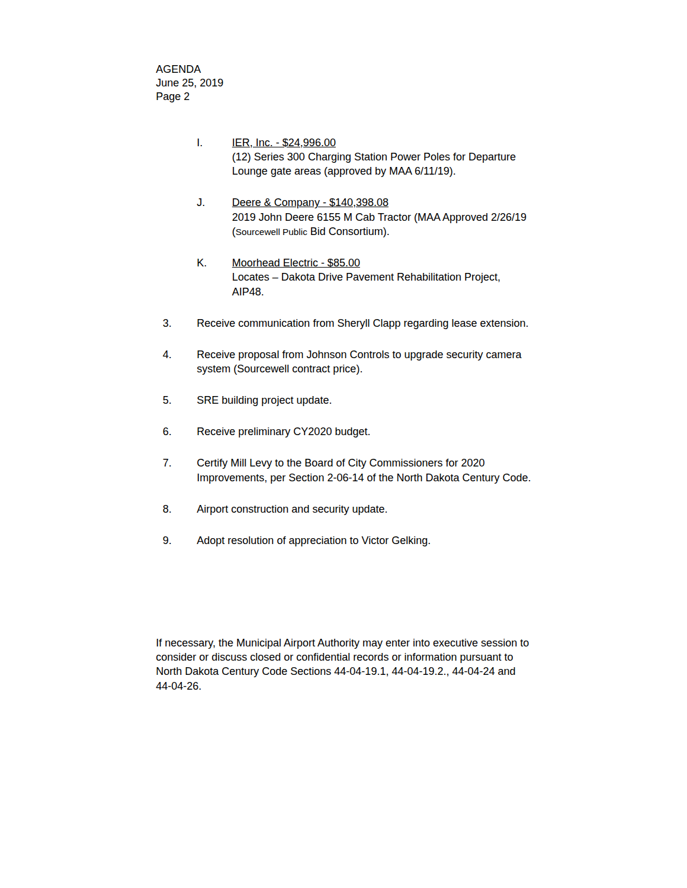AGENDA
June 25, 2019
Page 2
I.
IER, Inc. - $24,996.00
(12) Series 300 Charging Station Power Poles for Departure Lounge gate areas (approved by MAA 6/11/19).
J.
Deere & Company - $140,398.08
2019 John Deere 6155 M Cab Tractor (MAA Approved 2/26/19 (Sourcewell Public Bid Consortium).
K.
Moorhead Electric - $85.00
Locates – Dakota Drive Pavement Rehabilitation Project, AIP48.
3.
Receive communication from Sheryll Clapp regarding lease extension.
4.
Receive proposal from Johnson Controls to upgrade security camera system (Sourcewell contract price).
5.
SRE building project update.
6.
Receive preliminary CY2020 budget.
7.
Certify Mill Levy to the Board of City Commissioners for 2020 Improvements, per Section 2-06-14 of the North Dakota Century Code.
8.
Airport construction and security update.
9.
Adopt resolution of appreciation to Victor Gelking.
If necessary, the Municipal Airport Authority may enter into executive session to consider or discuss closed or confidential records or information pursuant to North Dakota Century Code Sections 44-04-19.1, 44-04-19.2., 44-04-24 and 44-04-26.